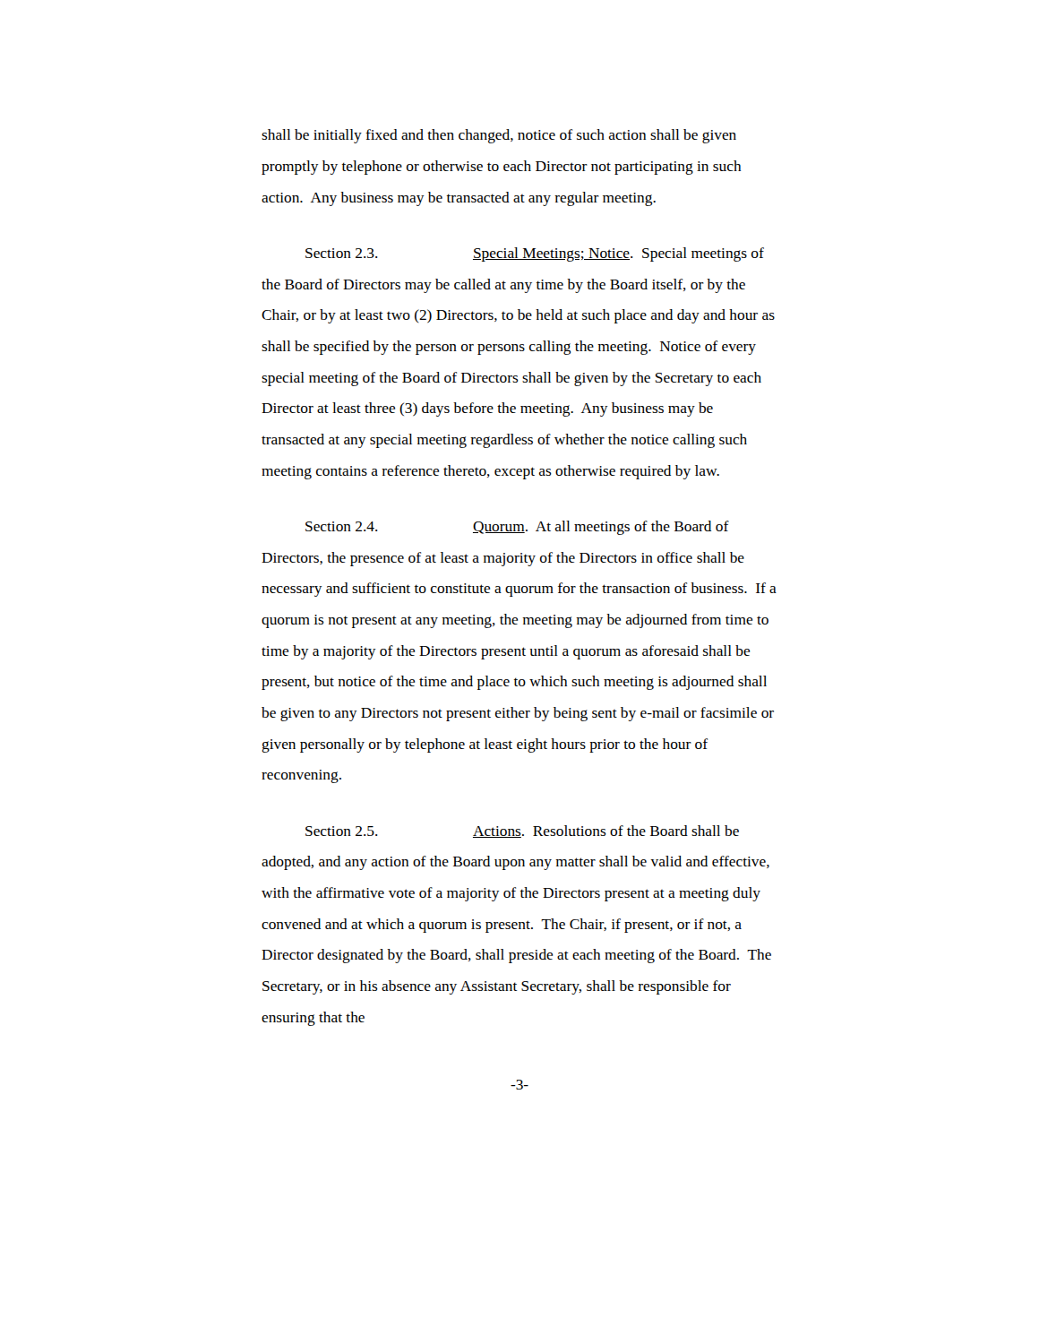shall be initially fixed and then changed, notice of such action shall be given promptly by telephone or otherwise to each Director not participating in such action. Any business may be transacted at any regular meeting.
Section 2.3. Special Meetings; Notice. Special meetings of the Board of Directors may be called at any time by the Board itself, or by the Chair, or by at least two (2) Directors, to be held at such place and day and hour as shall be specified by the person or persons calling the meeting. Notice of every special meeting of the Board of Directors shall be given by the Secretary to each Director at least three (3) days before the meeting. Any business may be transacted at any special meeting regardless of whether the notice calling such meeting contains a reference thereto, except as otherwise required by law.
Section 2.4. Quorum. At all meetings of the Board of Directors, the presence of at least a majority of the Directors in office shall be necessary and sufficient to constitute a quorum for the transaction of business. If a quorum is not present at any meeting, the meeting may be adjourned from time to time by a majority of the Directors present until a quorum as aforesaid shall be present, but notice of the time and place to which such meeting is adjourned shall be given to any Directors not present either by being sent by e-mail or facsimile or given personally or by telephone at least eight hours prior to the hour of reconvening.
Section 2.5. Actions. Resolutions of the Board shall be adopted, and any action of the Board upon any matter shall be valid and effective, with the affirmative vote of a majority of the Directors present at a meeting duly convened and at which a quorum is present. The Chair, if present, or if not, a Director designated by the Board, shall preside at each meeting of the Board. The Secretary, or in his absence any Assistant Secretary, shall be responsible for ensuring that the
-3-